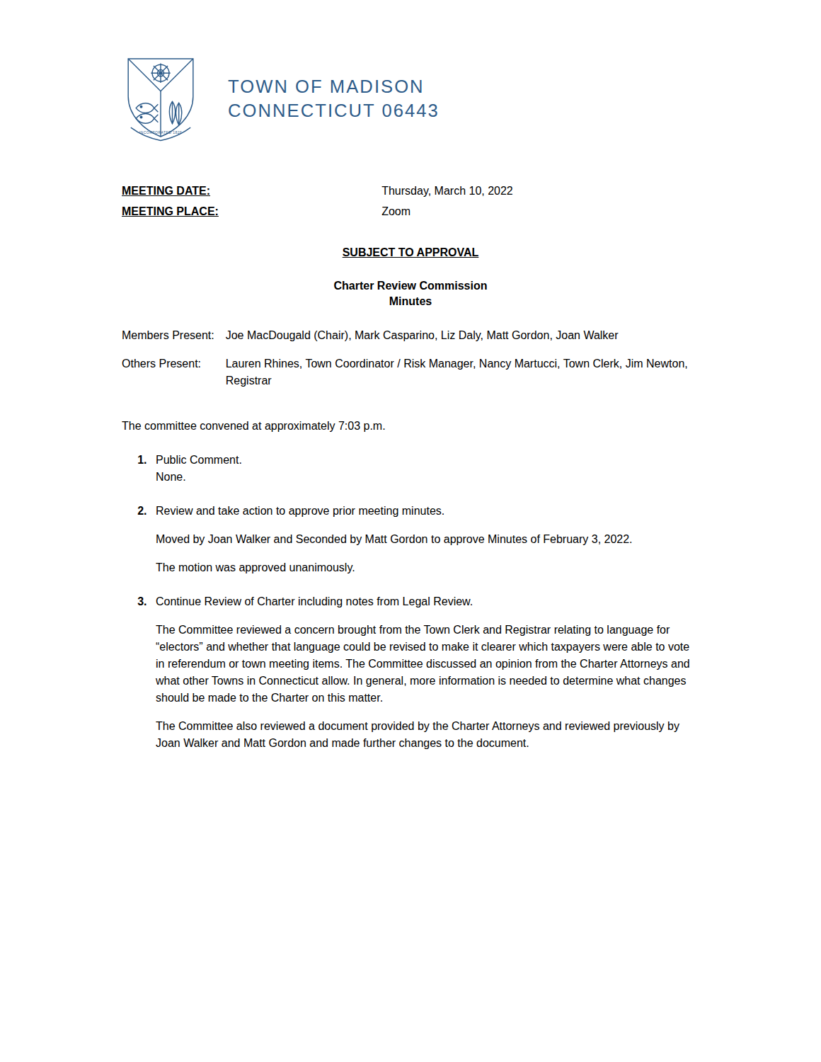INCORPORATED 1826
TOWN OF MADISON
CONNECTICUT 06443
| MEETING DATE: | Thursday, March 10, 2022 |
| MEETING PLACE: | Zoom |
SUBJECT TO APPROVAL
Charter Review Commission
Minutes
| Members Present: | Joe MacDougald (Chair), Mark Casparino, Liz Daly, Matt Gordon, Joan Walker |
| Others Present: | Lauren Rhines, Town Coordinator / Risk Manager, Nancy Martucci, Town Clerk, Jim Newton, Registrar |
The committee convened at approximately 7:03 p.m.
Public Comment.
None.
Review and take action to approve prior meeting minutes.
Moved by Joan Walker and Seconded by Matt Gordon to approve Minutes of February 3, 2022.
The motion was approved unanimously.
Continue Review of Charter including notes from Legal Review.
The Committee reviewed a concern brought from the Town Clerk and Registrar relating to language for “electors” and whether that language could be revised to make it clearer which taxpayers were able to vote in referendum or town meeting items. The Committee discussed an opinion from the Charter Attorneys and what other Towns in Connecticut allow. In general, more information is needed to determine what changes should be made to the Charter on this matter.
The Committee also reviewed a document provided by the Charter Attorneys and reviewed previously by Joan Walker and Matt Gordon and made further changes to the document.